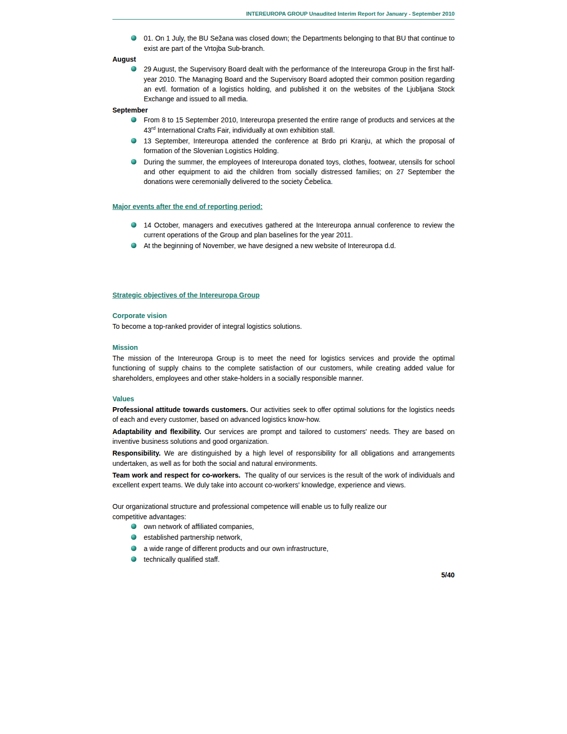INTEREUROPA GROUP Unaudited Interim Report for January - September 2010
01. On 1 July, the BU Sežana was closed down; the Departments belonging to that BU that continue to exist are part of the Vrtojba Sub-branch.
August
29 August, the Supervisory Board dealt with the performance of the Intereuropa Group in the first half-year 2010. The Managing Board and the Supervisory Board adopted their common position regarding an evtl. formation of a logistics holding, and published it on the websites of the Ljubljana Stock Exchange and issued to all media.
September
From 8 to 15 September 2010, Intereuropa presented the entire range of products and services at the 43rd International Crafts Fair, individually at own exhibition stall.
13 September, Intereuropa attended the conference at Brdo pri Kranju, at which the proposal of formation of the Slovenian Logistics Holding.
During the summer, the employees of Intereuropa donated toys, clothes, footwear, utensils for school and other equipment to aid the children from socially distressed families; on 27 September the donations were ceremonially delivered to the society Čebelica.
Major events after the end of reporting period:
14 October, managers and executives gathered at the Intereuropa annual conference to review the current operations of the Group and plan baselines for the year 2011.
At the beginning of November, we have designed a new website of Intereuropa d.d.
Strategic objectives of the Intereuropa Group
Corporate vision
To become a top-ranked provider of integral logistics solutions.
Mission
The mission of the Intereuropa Group is to meet the need for logistics services and provide the optimal functioning of supply chains to the complete satisfaction of our customers, while creating added value for shareholders, employees and other stake-holders in a socially responsible manner.
Values
Professional attitude towards customers. Our activities seek to offer optimal solutions for the logistics needs of each and every customer, based on advanced logistics know-how.
Adaptability and flexibility. Our services are prompt and tailored to customers' needs. They are based on inventive business solutions and good organization.
Responsibility. We are distinguished by a high level of responsibility for all obligations and arrangements undertaken, as well as for both the social and natural environments.
Team work and respect for co-workers. The quality of our services is the result of the work of individuals and excellent expert teams. We duly take into account co-workers' knowledge, experience and views.
Our organizational structure and professional competence will enable us to fully realize our
competitive advantages:
own network of affiliated companies,
established partnership network,
a wide range of different products and our own infrastructure,
technically qualified staff.
5/40